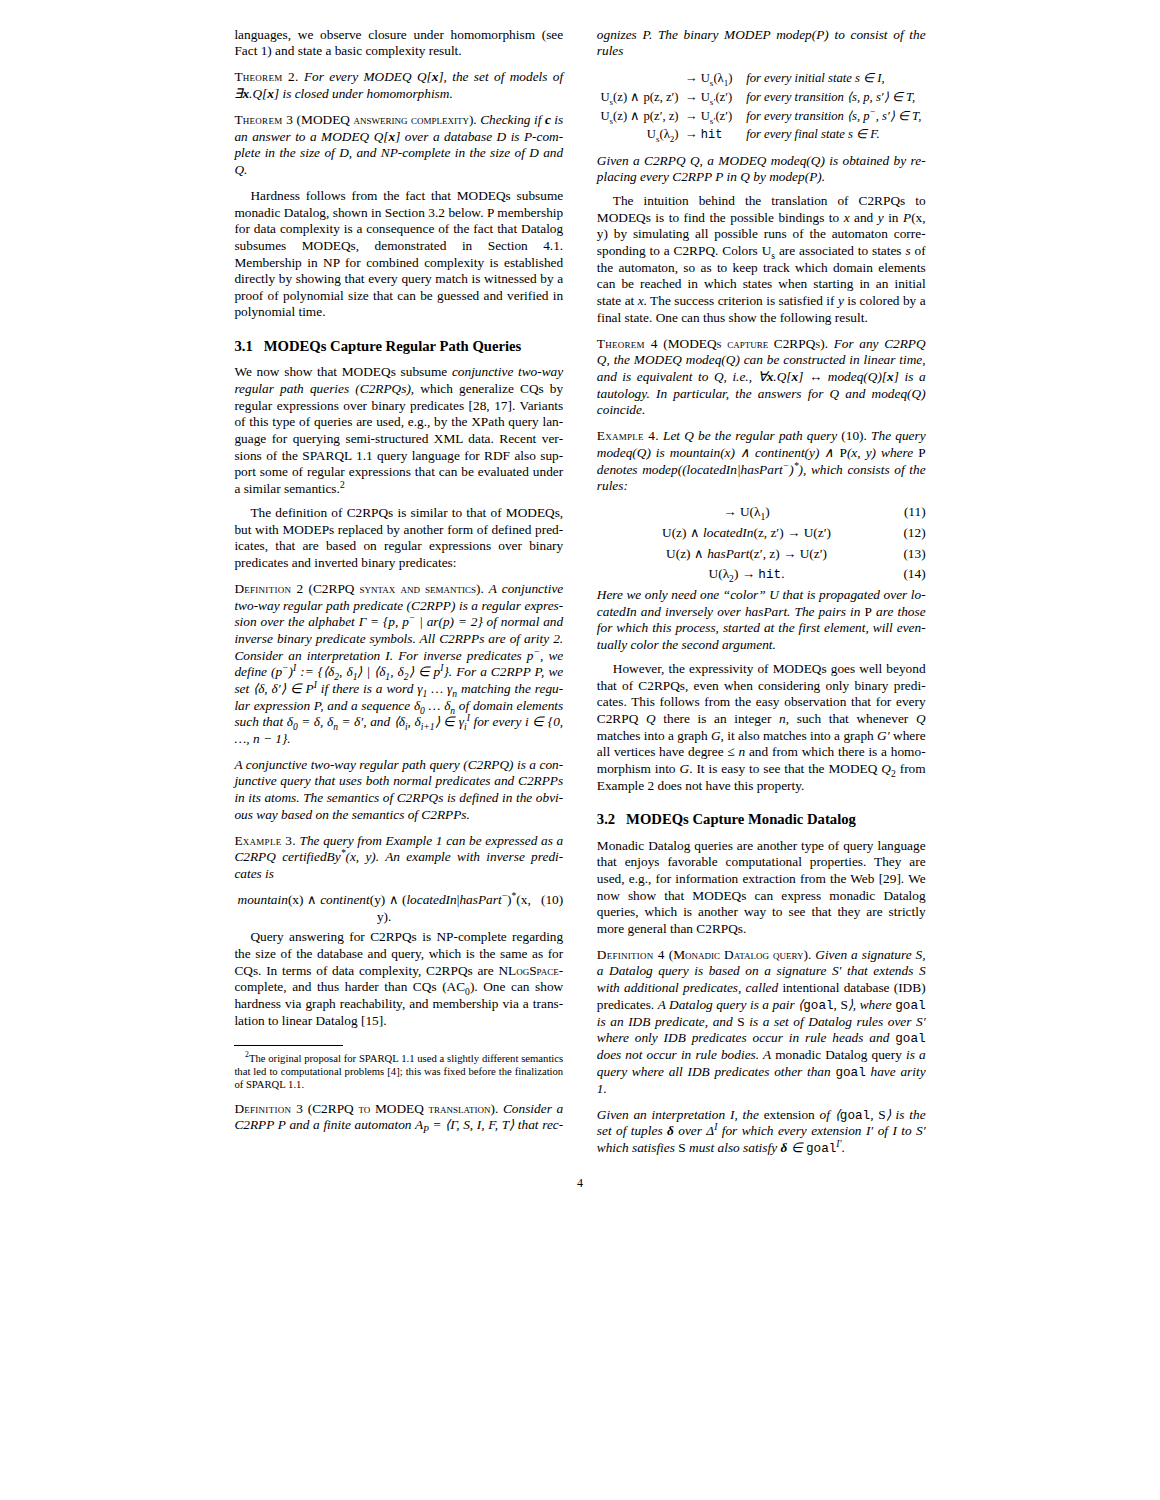languages, we observe closure under homomorphism (see Fact 1) and state a basic complexity result.
Theorem 2. For every MODEQ Q[x], the set of models of ∃x.Q[x] is closed under homomorphism.
Theorem 3 (MODEQ answering complexity). Checking if c is an answer to a MODEQ Q[x] over a database D is P-complete in the size of D, and NP-complete in the size of D and Q.
Hardness follows from the fact that MODEQs subsume monadic Datalog, shown in Section 3.2 below. P membership for data complexity is a consequence of the fact that Datalog subsumes MODEQs, demonstrated in Section 4.1. Membership in NP for combined complexity is established directly by showing that every query match is witnessed by a proof of polynomial size that can be guessed and verified in polynomial time.
3.1 MODEQs Capture Regular Path Queries
We now show that MODEQs subsume conjunctive two-way regular path queries (C2RPQs), which generalize CQs by regular expressions over binary predicates [28, 17]. Variants of this type of queries are used, e.g., by the XPath query language for querying semi-structured XML data. Recent versions of the SPARQL 1.1 query language for RDF also support some of regular expressions that can be evaluated under a similar semantics.2
The definition of C2RPQs is similar to that of MODEQs, but with MODEPs replaced by another form of defined predicates, that are based on regular expressions over binary predicates and inverted binary predicates:
Definition 2 (C2RPQ syntax and semantics). A conjunctive two-way regular path predicate (C2RPP) is a regular expression over the alphabet Γ = {p, p− | ar(p) = 2} of normal and inverse binary predicate symbols. All C2RPPs are of arity 2. Consider an interpretation I. For inverse predicates p−, we define (p−)I := {⟨δ2, δ1⟩ | ⟨δ1, δ2⟩ ∈ pI}. For a C2RPP P, we set ⟨δ, δ′⟩ ∈ PI if there is a word γ1 … γn matching the regular expression P, and a sequence δ0 … δn of domain elements such that δ0 = δ, δn = δ′, and ⟨δi, δi+1⟩ ∈ γiI for every i ∈ {0, …, n − 1}.
A conjunctive two-way regular path query (C2RPQ) is a conjunctive query that uses both normal predicates and C2RPPs in its atoms. The semantics of C2RPQs is defined in the obvious way based on the semantics of C2RPPs.
Example 3. The query from Example 1 can be expressed as a C2RPQ certifiedBy*(x, y). An example with inverse predicates is
mountain(x) ∧ continent(y) ∧ (locatedIn|hasPart−)*(x, y).
(10)
Query answering for C2RPQs is NP-complete regarding the size of the database and query, which is the same as for CQs. In terms of data complexity, C2RPQs are NLogSpace-complete, and thus harder than CQs (AC0). One can show hardness via graph reachability, and membership via a translation to linear Datalog [15].
2The original proposal for SPARQL 1.1 used a slightly different semantics that led to computational problems [4]; this was fixed before the finalization of SPARQL 1.1.
Definition 3 (C2RPQ to MODEQ translation). Consider a C2RPP P and a finite automaton AP = ⟨Γ, S, I, F, T⟩ that recognizes P. The binary MODEP modep(P) to consist of the rules
| | → U s (λ 1 ) | for every initial state s ∈ I, |
| U s (z) ∧ p(z, z′) | → U s′ (z′) | for every transition ⟨s, p, s′⟩ ∈ T, |
| U s (z) ∧ p(z′, z) | → U s′ (z′) | for every transition ⟨s, p − , s′⟩ ∈ T, |
| U s (λ 2 ) | → hit | for every final state s ∈ F. |
Given a C2RPQ Q, a MODEQ modeq(Q) is obtained by replacing every C2RPP P in Q by modep(P).
The intuition behind the translation of C2RPQs to MODEQs is to find the possible bindings to x and y in P(x, y) by simulating all possible runs of the automaton corresponding to a C2RPQ. Colors Us are associated to states s of the automaton, so as to keep track which domain elements can be reached in which states when starting in an initial state at x. The success criterion is satisfied if y is colored by a final state. One can thus show the following result.
Theorem 4 (MODEQs capture C2RPQs). For any C2RPQ Q, the MODEQ modeq(Q) can be constructed in linear time, and is equivalent to Q, i.e., ∀x.Q[x] ↔ modeq(Q)[x] is a tautology. In particular, the answers for Q and modeq(Q) coincide.
Example 4. Let Q be the regular path query (10). The query modeq(Q) is mountain(x) ∧ continent(y) ∧ P(x, y) where P denotes modep((locatedIn|hasPart−)*), which consists of the rules:
→ U(λ1)
(11)
U(z) ∧ locatedIn(z, z′) → U(z′)
(12)
U(z) ∧ hasPart(z′, z) → U(z′)
(13)
U(λ2) → hit.
(14)
Here we only need one “color” U that is propagated over locatedIn and inversely over hasPart. The pairs in P are those for which this process, started at the first element, will eventually color the second argument.
However, the expressivity of MODEQs goes well beyond that of C2RPQs, even when considering only binary predicates. This follows from the easy observation that for every C2RPQ Q there is an integer n, such that whenever Q matches into a graph G, it also matches into a graph G′ where all vertices have degree ≤ n and from which there is a homomorphism into G. It is easy to see that the MODEQ Q2 from Example 2 does not have this property.
3.2 MODEQs Capture Monadic Datalog
Monadic Datalog queries are another type of query language that enjoys favorable computational properties. They are used, e.g., for information extraction from the Web [29]. We now show that MODEQs can express monadic Datalog queries, which is another way to see that they are strictly more general than C2RPQs.
Definition 4 (Monadic Datalog query). Given a signature S, a Datalog query is based on a signature S′ that extends S with additional predicates, called intentional database (IDB) predicates. A Datalog query is a pair ⟨goal, S⟩, where goal is an IDB predicate, and S is a set of Datalog rules over S′ where only IDB predicates occur in rule heads and goal does not occur in rule bodies. A monadic Datalog query is a query where all IDB predicates other than goal have arity 1.
Given an interpretation I, the extension of ⟨goal, S⟩ is the set of tuples δ over ΔI for which every extension I′ of I to S′ which satisfies S must also satisfy δ ∈ goalI′.
4